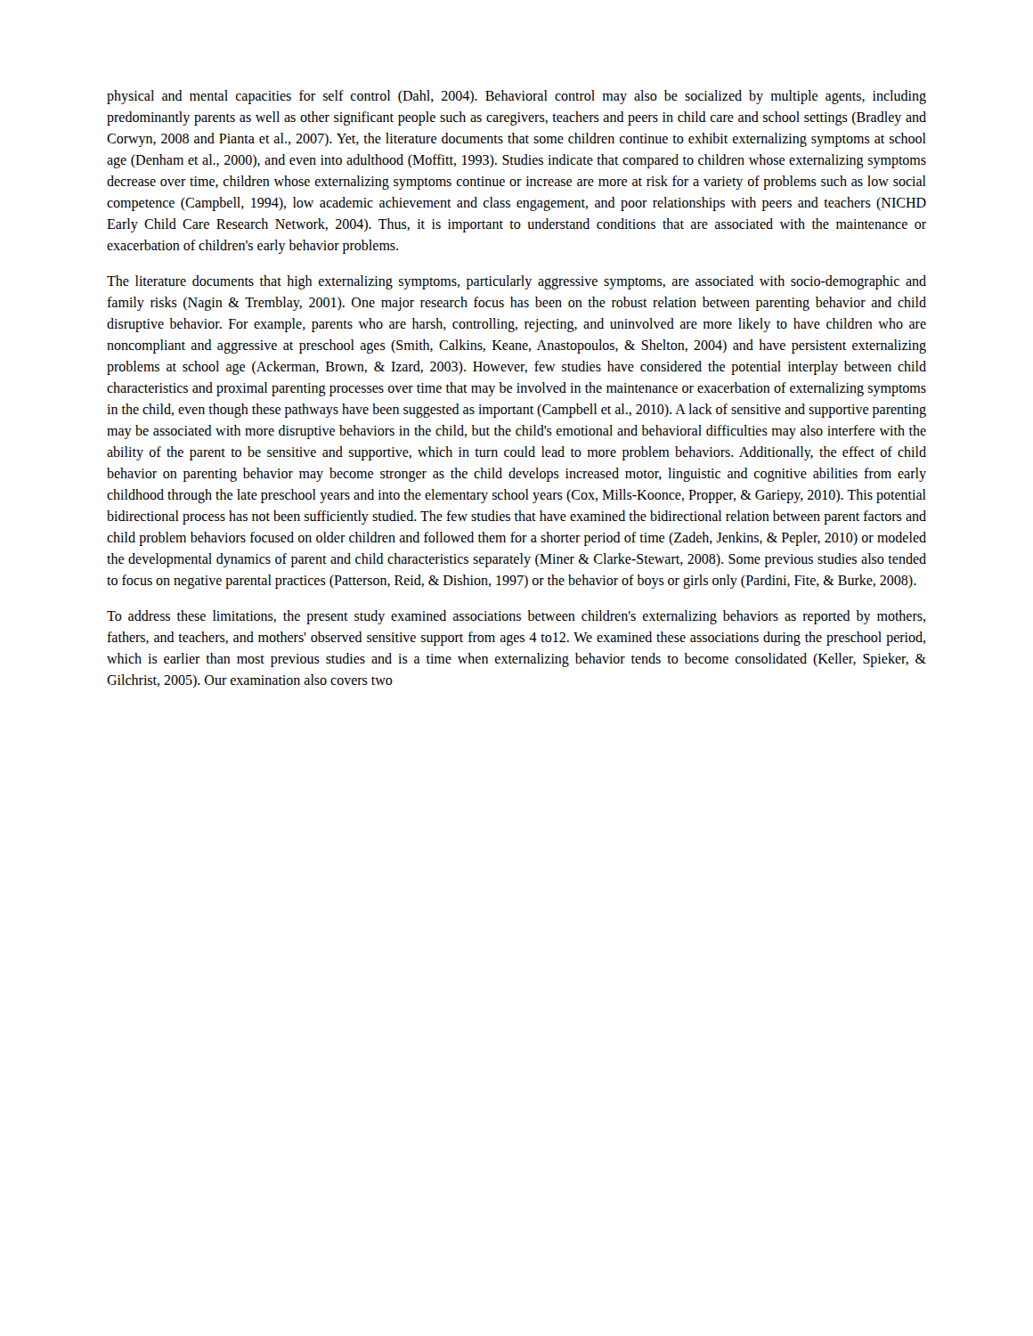physical and mental capacities for self control (Dahl, 2004). Behavioral control may also be socialized by multiple agents, including predominantly parents as well as other significant people such as caregivers, teachers and peers in child care and school settings (Bradley and Corwyn, 2008 and Pianta et al., 2007). Yet, the literature documents that some children continue to exhibit externalizing symptoms at school age (Denham et al., 2000), and even into adulthood (Moffitt, 1993). Studies indicate that compared to children whose externalizing symptoms decrease over time, children whose externalizing symptoms continue or increase are more at risk for a variety of problems such as low social competence (Campbell, 1994), low academic achievement and class engagement, and poor relationships with peers and teachers (NICHD Early Child Care Research Network, 2004). Thus, it is important to understand conditions that are associated with the maintenance or exacerbation of children's early behavior problems.
The literature documents that high externalizing symptoms, particularly aggressive symptoms, are associated with socio-demographic and family risks (Nagin & Tremblay, 2001). One major research focus has been on the robust relation between parenting behavior and child disruptive behavior. For example, parents who are harsh, controlling, rejecting, and uninvolved are more likely to have children who are noncompliant and aggressive at preschool ages (Smith, Calkins, Keane, Anastopoulos, & Shelton, 2004) and have persistent externalizing problems at school age (Ackerman, Brown, & Izard, 2003). However, few studies have considered the potential interplay between child characteristics and proximal parenting processes over time that may be involved in the maintenance or exacerbation of externalizing symptoms in the child, even though these pathways have been suggested as important (Campbell et al., 2010). A lack of sensitive and supportive parenting may be associated with more disruptive behaviors in the child, but the child's emotional and behavioral difficulties may also interfere with the ability of the parent to be sensitive and supportive, which in turn could lead to more problem behaviors. Additionally, the effect of child behavior on parenting behavior may become stronger as the child develops increased motor, linguistic and cognitive abilities from early childhood through the late preschool years and into the elementary school years (Cox, Mills-Koonce, Propper, & Gariepy, 2010). This potential bidirectional process has not been sufficiently studied. The few studies that have examined the bidirectional relation between parent factors and child problem behaviors focused on older children and followed them for a shorter period of time (Zadeh, Jenkins, & Pepler, 2010) or modeled the developmental dynamics of parent and child characteristics separately (Miner & Clarke-Stewart, 2008). Some previous studies also tended to focus on negative parental practices (Patterson, Reid, & Dishion, 1997) or the behavior of boys or girls only (Pardini, Fite, & Burke, 2008).
To address these limitations, the present study examined associations between children's externalizing behaviors as reported by mothers, fathers, and teachers, and mothers' observed sensitive support from ages 4 to12. We examined these associations during the preschool period, which is earlier than most previous studies and is a time when externalizing behavior tends to become consolidated (Keller, Spieker, & Gilchrist, 2005). Our examination also covers two